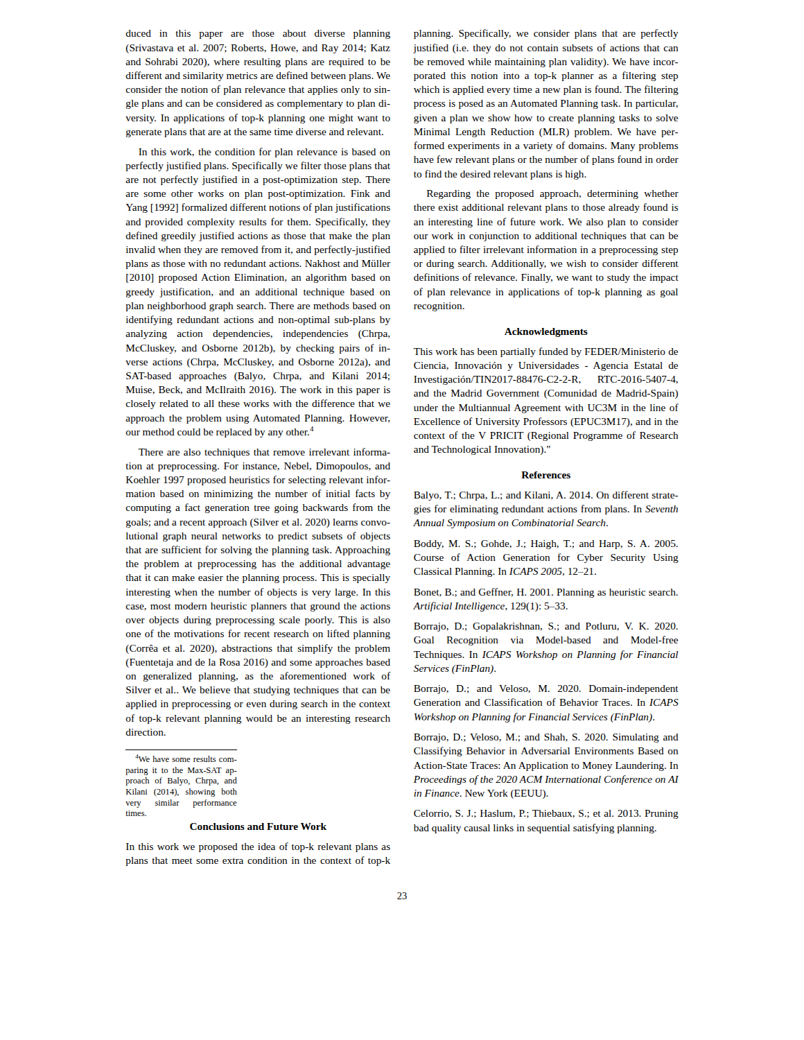duced in this paper are those about diverse planning (Srivastava et al. 2007; Roberts, Howe, and Ray 2014; Katz and Sohrabi 2020), where resulting plans are required to be different and similarity metrics are defined between plans. We consider the notion of plan relevance that applies only to single plans and can be considered as complementary to plan diversity. In applications of top-k planning one might want to generate plans that are at the same time diverse and relevant.
In this work, the condition for plan relevance is based on perfectly justified plans. Specifically we filter those plans that are not perfectly justified in a post-optimization step. There are some other works on plan post-optimization. Fink and Yang [1992] formalized different notions of plan justifications and provided complexity results for them. Specifically, they defined greedily justified actions as those that make the plan invalid when they are removed from it, and perfectly-justified plans as those with no redundant actions. Nakhost and Müller [2010] proposed Action Elimination, an algorithm based on greedy justification, and an additional technique based on plan neighborhood graph search. There are methods based on identifying redundant actions and non-optimal sub-plans by analyzing action dependencies, independencies (Chrpa, McCluskey, and Osborne 2012b), by checking pairs of inverse actions (Chrpa, McCluskey, and Osborne 2012a), and SAT-based approaches (Balyo, Chrpa, and Kilani 2014; Muise, Beck, and McIlraith 2016). The work in this paper is closely related to all these works with the difference that we approach the problem using Automated Planning. However, our method could be replaced by any other.4
There are also techniques that remove irrelevant information at preprocessing. For instance, Nebel, Dimopoulos, and Koehler 1997 proposed heuristics for selecting relevant information based on minimizing the number of initial facts by computing a fact generation tree going backwards from the goals; and a recent approach (Silver et al. 2020) learns convolutional graph neural networks to predict subsets of objects that are sufficient for solving the planning task. Approaching the problem at preprocessing has the additional advantage that it can make easier the planning process. This is specially interesting when the number of objects is very large. In this case, most modern heuristic planners that ground the actions over objects during preprocessing scale poorly. This is also one of the motivations for recent research on lifted planning (Corrêa et al. 2020), abstractions that simplify the problem (Fuentetaja and de la Rosa 2016) and some approaches based on generalized planning, as the aforementioned work of Silver et al.. We believe that studying techniques that can be applied in preprocessing or even during search in the context of top-k relevant planning would be an interesting research direction.
4We have some results comparing it to the Max-SAT approach of Balyo, Chrpa, and Kilani (2014), showing both very similar performance times.
Conclusions and Future Work
In this work we proposed the idea of top-k relevant plans as plans that meet some extra condition in the context of top-k planning. Specifically, we consider plans that are perfectly justified (i.e. they do not contain subsets of actions that can be removed while maintaining plan validity). We have incorporated this notion into a top-k planner as a filtering step which is applied every time a new plan is found. The filtering process is posed as an Automated Planning task. In particular, given a plan we show how to create planning tasks to solve Minimal Length Reduction (MLR) problem. We have performed experiments in a variety of domains. Many problems have few relevant plans or the number of plans found in order to find the desired relevant plans is high.
Regarding the proposed approach, determining whether there exist additional relevant plans to those already found is an interesting line of future work. We also plan to consider our work in conjunction to additional techniques that can be applied to filter irrelevant information in a preprocessing step or during search. Additionally, we wish to consider different definitions of relevance. Finally, we want to study the impact of plan relevance in applications of top-k planning as goal recognition.
Acknowledgments
This work has been partially funded by FEDER/Ministerio de Ciencia, Innovación y Universidades - Agencia Estatal de Investigación/TIN2017-88476-C2-2-R, RTC-2016-5407-4, and the Madrid Government (Comunidad de Madrid-Spain) under the Multiannual Agreement with UC3M in the line of Excellence of University Professors (EPUC3M17), and in the context of the V PRICIT (Regional Programme of Research and Technological Innovation)."
References
Balyo, T.; Chrpa, L.; and Kilani, A. 2014. On different strategies for eliminating redundant actions from plans. In Seventh Annual Symposium on Combinatorial Search.
Boddy, M. S.; Gohde, J.; Haigh, T.; and Harp, S. A. 2005. Course of Action Generation for Cyber Security Using Classical Planning. In ICAPS 2005, 12–21.
Bonet, B.; and Geffner, H. 2001. Planning as heuristic search. Artificial Intelligence, 129(1): 5–33.
Borrajo, D.; Gopalakrishnan, S.; and Potluru, V. K. 2020. Goal Recognition via Model-based and Model-free Techniques. In ICAPS Workshop on Planning for Financial Services (FinPlan).
Borrajo, D.; and Veloso, M. 2020. Domain-independent Generation and Classification of Behavior Traces. In ICAPS Workshop on Planning for Financial Services (FinPlan).
Borrajo, D.; Veloso, M.; and Shah, S. 2020. Simulating and Classifying Behavior in Adversarial Environments Based on Action-State Traces: An Application to Money Laundering. In Proceedings of the 2020 ACM International Conference on AI in Finance. New York (EEUU).
Celorrio, S. J.; Haslum, P.; Thiebaux, S.; et al. 2013. Pruning bad quality causal links in sequential satisfying planning.
23